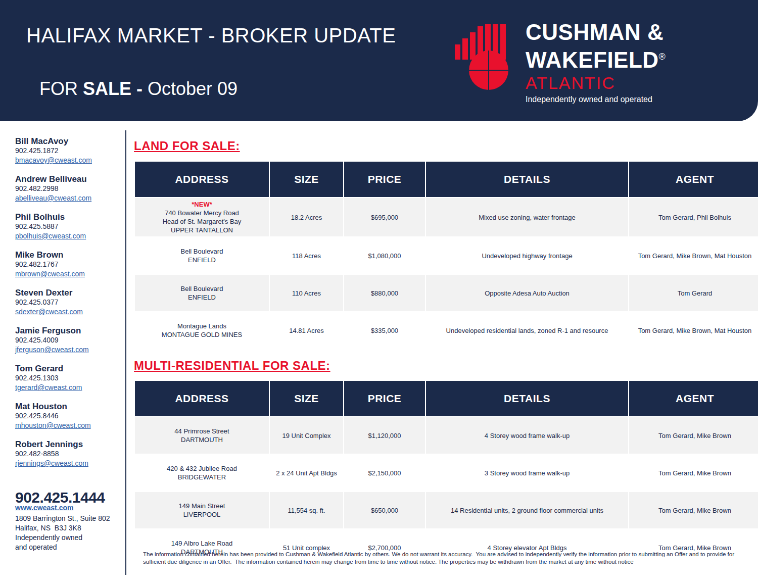HALIFAX MARKET - BROKER UPDATE
FOR SALE - October 09
CUSHMAN &
WAKEFIELD®
ATLANTIC
Independently owned and operated
Bill MacAvoy
902.425.1872
bmacavoy@cweast.com
Andrew Belliveau
902.482.2998
abelliveau@cweast.com
Phil Bolhuis
902.425.5887
pbolhuis@cweast.com
Mike Brown
902.482.1767
mbrown@cweast.com
Steven Dexter
902.425.0377
sdexter@cweast.com
Jamie Ferguson
902.425.4009
jferguson@cweast.com
Tom Gerard
902.425.1303
tgerard@cweast.com
Mat Houston
902.425.8446
mhouston@cweast.com
Robert Jennings
902.482-8858
rjennings@cweast.com
902.425.1444
www.cweast.com 1809 Barrington St., Suite 802
Halifax, NS B3J 3K8
Independently owned
and operated
LAND FOR SALE:
| ADDRESS | SIZE | PRICE | DETAILS | AGENT |
| --- | --- | --- | --- | --- |
| *NEW* 740 Bowater Mercy Road Head of St. Margaret's Bay UPPER TANTALLON | 18.2 Acres | $695,000 | Mixed use zoning, water frontage | Tom Gerard, Phil Bolhuis |
| Bell Boulevard ENFIELD | 118 Acres | $1,080,000 | Undeveloped highway frontage | Tom Gerard, Mike Brown, Mat Houston |
| Bell Boulevard ENFIELD | 110 Acres | $880,000 | Opposite Adesa Auto Auction | Tom Gerard |
| Montague Lands MONTAGUE GOLD MINES | 14.81 Acres | $335,000 | Undeveloped residential lands, zoned R-1 and resource | Tom Gerard, Mike Brown, Mat Houston |
MULTI-RESIDENTIAL FOR SALE:
| ADDRESS | SIZE | PRICE | DETAILS | AGENT |
| --- | --- | --- | --- | --- |
| 44 Primrose Street DARTMOUTH | 19 Unit Complex | $1,120,000 | 4 Storey wood frame walk-up | Tom Gerard, Mike Brown |
| 420 & 432 Jubilee Road BRIDGEWATER | 2 x 24 Unit Apt Bldgs | $2,150,000 | 3 Storey wood frame walk-up | Tom Gerard, Mike Brown |
| 149 Main Street LIVERPOOL | 11,554 sq. ft. | $650,000 | 14 Residential units, 2 ground floor commercial units | Tom Gerard, Mike Brown |
| 149 Albro Lake Road DARTMOUTH | 51 Unit complex | $2,700,000 | 4 Storey elevator Apt Bldgs | Tom Gerard, Mike Brown |
The information contained herein has been provided to Cushman & Wakefield Atlantic by others. We do not warrant its accuracy. You are advised to independently verify the information prior to submitting an Offer and to provide for sufficient due diligence in an Offer. The information contained herein may change from time to time without notice. The properties may be withdrawn from the market at any time without notice